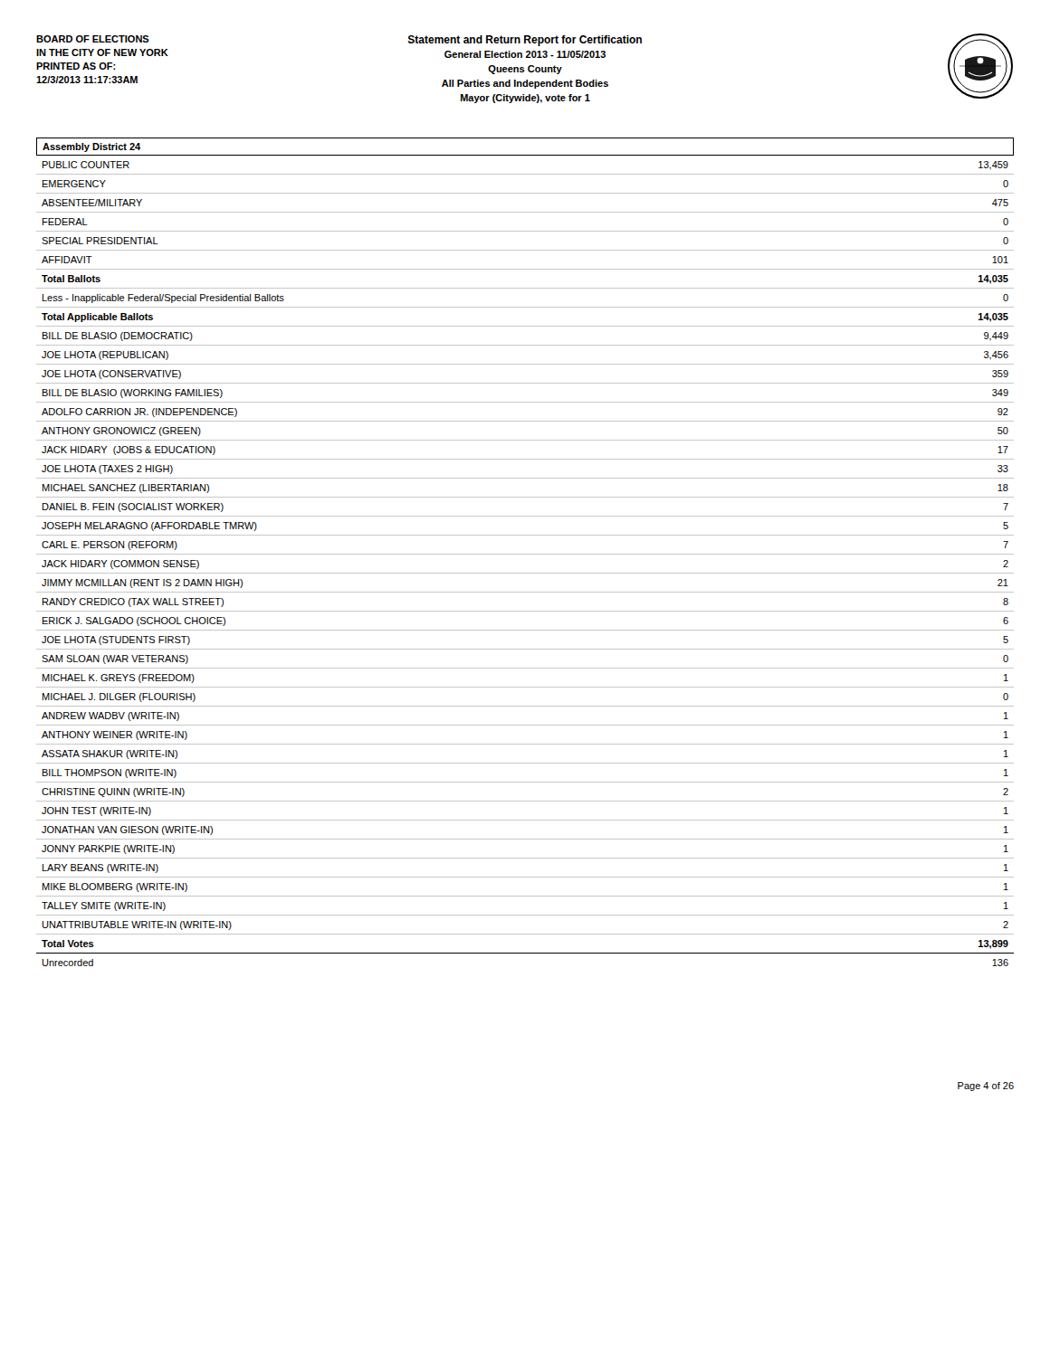BOARD OF ELECTIONS
IN THE CITY OF NEW YORK
PRINTED AS OF:
12/3/2013 11:17:33AM
Statement and Return Report for Certification
General Election 2013 - 11/05/2013
Queens County
All Parties and Independent Bodies
Mayor (Citywide), vote for 1
Assembly District 24
| PUBLIC COUNTER | 13,459 |
| EMERGENCY | 0 |
| ABSENTEE/MILITARY | 475 |
| FEDERAL | 0 |
| SPECIAL PRESIDENTIAL | 0 |
| AFFIDAVIT | 101 |
| Total Ballots | 14,035 |
| Less - Inapplicable Federal/Special Presidential Ballots | 0 |
| Total Applicable Ballots | 14,035 |
| BILL DE BLASIO (DEMOCRATIC) | 9,449 |
| JOE LHOTA (REPUBLICAN) | 3,456 |
| JOE LHOTA (CONSERVATIVE) | 359 |
| BILL DE BLASIO (WORKING FAMILIES) | 349 |
| ADOLFO CARRION JR. (INDEPENDENCE) | 92 |
| ANTHONY GRONOWICZ (GREEN) | 50 |
| JACK HIDARY (JOBS & EDUCATION) | 17 |
| JOE LHOTA (TAXES 2 HIGH) | 33 |
| MICHAEL SANCHEZ (LIBERTARIAN) | 18 |
| DANIEL B. FEIN (SOCIALIST WORKER) | 7 |
| JOSEPH MELARAGNO (AFFORDABLE TMRW) | 5 |
| CARL E. PERSON (REFORM) | 7 |
| JACK HIDARY (COMMON SENSE) | 2 |
| JIMMY MCMILLAN (RENT IS 2 DAMN HIGH) | 21 |
| RANDY CREDICO (TAX WALL STREET) | 8 |
| ERICK J. SALGADO (SCHOOL CHOICE) | 6 |
| JOE LHOTA (STUDENTS FIRST) | 5 |
| SAM SLOAN (WAR VETERANS) | 0 |
| MICHAEL K. GREYS (FREEDOM) | 1 |
| MICHAEL J. DILGER (FLOURISH) | 0 |
| ANDREW WADBV (WRITE-IN) | 1 |
| ANTHONY WEINER (WRITE-IN) | 1 |
| ASSATA SHAKUR (WRITE-IN) | 1 |
| BILL THOMPSON (WRITE-IN) | 1 |
| CHRISTINE QUINN (WRITE-IN) | 2 |
| JOHN TEST (WRITE-IN) | 1 |
| JONATHAN VAN GIESON (WRITE-IN) | 1 |
| JONNY PARKPIE (WRITE-IN) | 1 |
| LARY BEANS (WRITE-IN) | 1 |
| MIKE BLOOMBERG (WRITE-IN) | 1 |
| TALLEY SMITE (WRITE-IN) | 1 |
| UNATTRIBUTABLE WRITE-IN (WRITE-IN) | 2 |
| Total Votes | 13,899 |
| Unrecorded | 136 |
Page 4 of 26